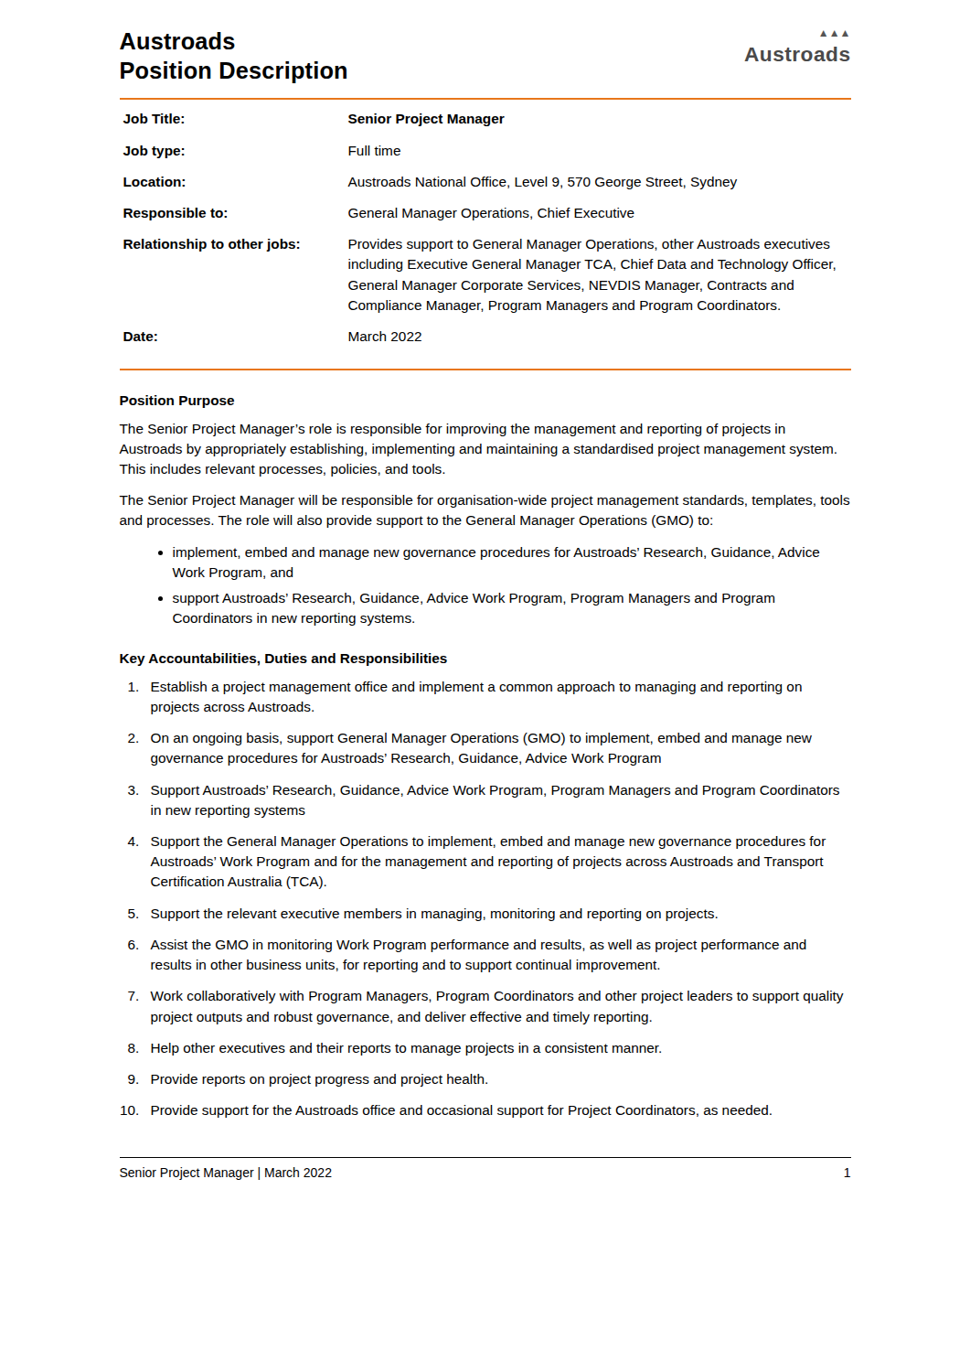Austroads
Position Description
▲▲▲
Austroads
| Job Title: | Senior Project Manager |
| Job type: | Full time |
| Location: | Austroads National Office, Level 9, 570 George Street, Sydney |
| Responsible to: | General Manager Operations, Chief Executive |
| Relationship to other jobs: | Provides support to General Manager Operations, other Austroads executives including Executive General Manager TCA, Chief Data and Technology Officer, General Manager Corporate Services, NEVDIS Manager, Contracts and Compliance Manager, Program Managers and Program Coordinators. |
| Date: | March 2022 |
Position Purpose
The Senior Project Manager’s role is responsible for improving the management and reporting of projects in Austroads by appropriately establishing, implementing and maintaining a standardised project management system. This includes relevant processes, policies, and tools.
The Senior Project Manager will be responsible for organisation-wide project management standards, templates, tools and processes. The role will also provide support to the General Manager Operations (GMO) to:
implement, embed and manage new governance procedures for Austroads’ Research, Guidance, Advice Work Program, and
support Austroads’ Research, Guidance, Advice Work Program, Program Managers and Program Coordinators in new reporting systems.
Key Accountabilities, Duties and Responsibilities
Establish a project management office and implement a common approach to managing and reporting on projects across Austroads.
On an ongoing basis, support General Manager Operations (GMO) to implement, embed and manage new governance procedures for Austroads’ Research, Guidance, Advice Work Program
Support Austroads’ Research, Guidance, Advice Work Program, Program Managers and Program Coordinators in new reporting systems
Support the General Manager Operations to implement, embed and manage new governance procedures for Austroads’ Work Program and for the management and reporting of projects across Austroads and Transport Certification Australia (TCA).
Support the relevant executive members in managing, monitoring and reporting on projects.
Assist the GMO in monitoring Work Program performance and results, as well as project performance and results in other business units, for reporting and to support continual improvement.
Work collaboratively with Program Managers, Program Coordinators and other project leaders to support quality project outputs and robust governance, and deliver effective and timely reporting.
Help other executives and their reports to manage projects in a consistent manner.
Provide reports on project progress and project health.
Provide support for the Austroads office and occasional support for Project Coordinators, as needed.
Senior Project Manager | March 2022 1